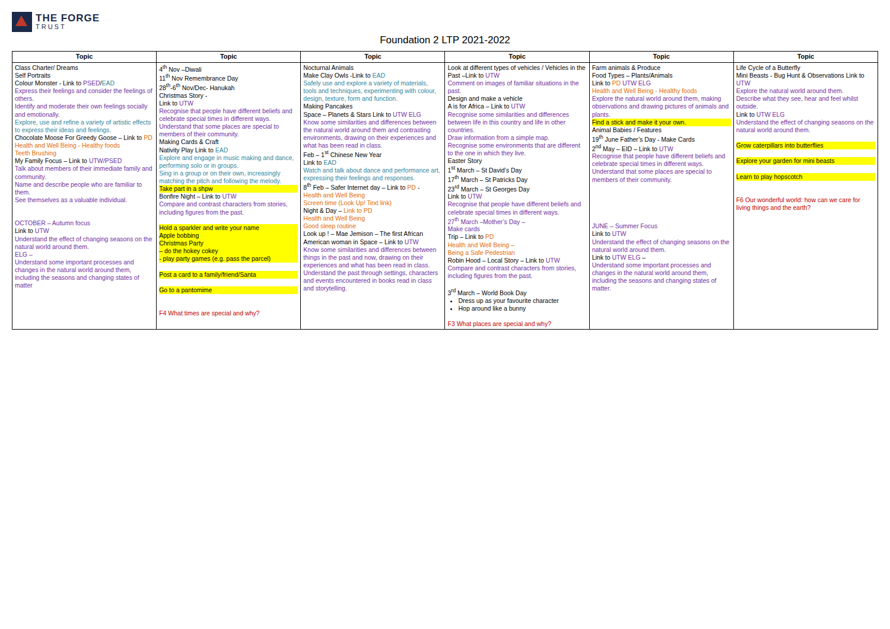THE FORGE
TRUST
Foundation 2 LTP 2021-2022
| Topic | Topic | Topic | Topic | Topic | Topic |
| --- | --- | --- | --- | --- | --- |
| Class Charter/ Dreams Self Portraits Colour Monster - Link to PSED / EAD Express their feelings and consider the feelings of others. Identify and moderate their own feelings socially and emotionally. Explore, use and refine a variety of artistic effects to express their ideas and feelings. Chocolate Moose For Greedy Goose – Link to PD Health and Well Being - Healthy foods Teeth Brushing My Family Focus – Link to UTW/PSED Talk about members of their immediate family and community. Name and describe people who are familiar to them. See themselves as a valuable individual. OCTOBER – Autumn focus Link to UTW Understand the effect of changing seasons on the natural world around them. ELG – Understand some important processes and changes in the natural world around them, including the seasons and changing states of matter | 4 th Nov –Diwali 11 th Nov Remembrance Day 28 th -6 th Nov/Dec- Hanukah Christmas Story - Link to UTW Recognise that people have different beliefs and celebrate special times in different ways. Understand that some places are special to members of their community. Making Cards & Craft Nativity Play Link to EAD Explore and engage in music making and dance, performing solo or in groups. Sing in a group or on their own, increasingly matching the pitch and following the melody. Take part in a shpw Bonfire Night – Link to UTW Compare and contrast characters from stories, including figures from the past. Hold a sparkler and write your name Apple bobbing Christmas Party – do the hokey cokey - play party games (e.g. pass the parcel) Post a card to a family/friend/Santa Go to a pantomime F4 What times are special and why? | Nocturnal Animals Make Clay Owls -Link to EAD Safely use and explore a variety of materials, tools and techniques, experimenting with colour, design, texture, form and function. Making Pancakes Space – Planets & Stars Link to UTW ELG Know some similarities and differences between the natural world around them and contrasting environments, drawing on their experiences and what has been read in class. Feb – 1 st Chinese New Year Link to EAD Watch and talk about dance and performance art, expressing their feelings and responses. 8 th Feb – Safer Internet day – Link to PD - Health and Well Being Screen time (Look Up! Text link) Night & Day – Link to PD Health and Well Being Good sleep routine Look up ! – Mae Jemison – The first African American woman in Space – Link to UTW Know some similarities and differences between things in the past and now, drawing on their experiences and what has been read in class. Understand the past through settings, characters and events encountered in books read in class and storytelling. | Look at different types of vehicles / Vehicles in the Past –Link to UTW Comment on images of familiar situations in the past. Design and make a vehicle A is for Africa – Link to UTW Recognise some similarities and differences between life in this country and life in other countries. Draw information from a simple map. Recognise some environments that are different to the one in which they live. Easter Story 1 st March – St David’s Day 17 th March – St Patricks Day 23 rd March – St Georges Day Link to UTW Recognise that people have different beliefs and celebrate special times in different ways. 27 th March –Mother’s Day – Make cards Trip – Link to PD Health and Well Being – Being a Safe Pedestrian Robin Hood – Local Story – Link to UTW Compare and contrast characters from stories, including figures from the past. 3 rd March – World Book Day Dress up as your favourite character Hop around like a bunny F3 What places are special and why? | Farm animals & Produce Food Types – Plants/Animals Link to PD UTW ELG Health and Well Being - Healthy foods Explore the natural world around them, making observations and drawing pictures of animals and plants. Find a stick and make it your own. Animal Babies / Features 19 th June Father’s Day - Make Cards 2 nd May – EID – Link to UTW Recognise that people have different beliefs and celebrate special times in different ways. Understand that some places are special to members of their community. JUNE – Summer Focus Link to UTW Understand the effect of changing seasons on the natural world around them. Link to UTW ELG – Understand some important processes and changes in the natural world around them, including the seasons and changing states of matter. | Life Cycle of a Butterfly Mini Beasts - Bug Hunt & Observations Link to UTW Explore the natural world around them. Describe what they see, hear and feel whilst outside. Link to UTW ELG Understand the effect of changing seasons on the natural world around them. Grow caterpillars into butterflies Explore your garden for mini beasts Learn to play hopscotch F6 Our wonderful world: how can we care for living things and the earth? |